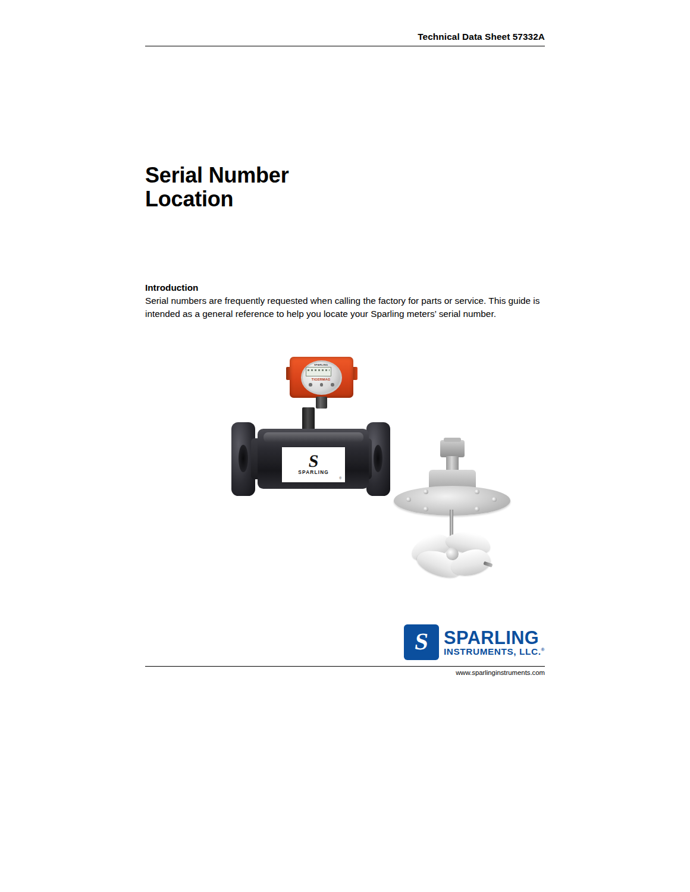Technical Data Sheet 57332A
Serial Number
Location
Introduction
Serial numbers are frequently requested when calling the factory for parts or service. This guide is intended as a general reference to help you locate your Sparling meters’ serial number.
SPARLING
TIGERMAG
S
SPARLING
®
SPARLING
INSTRUMENTS, LLC.®
www.sparlinginstruments.com